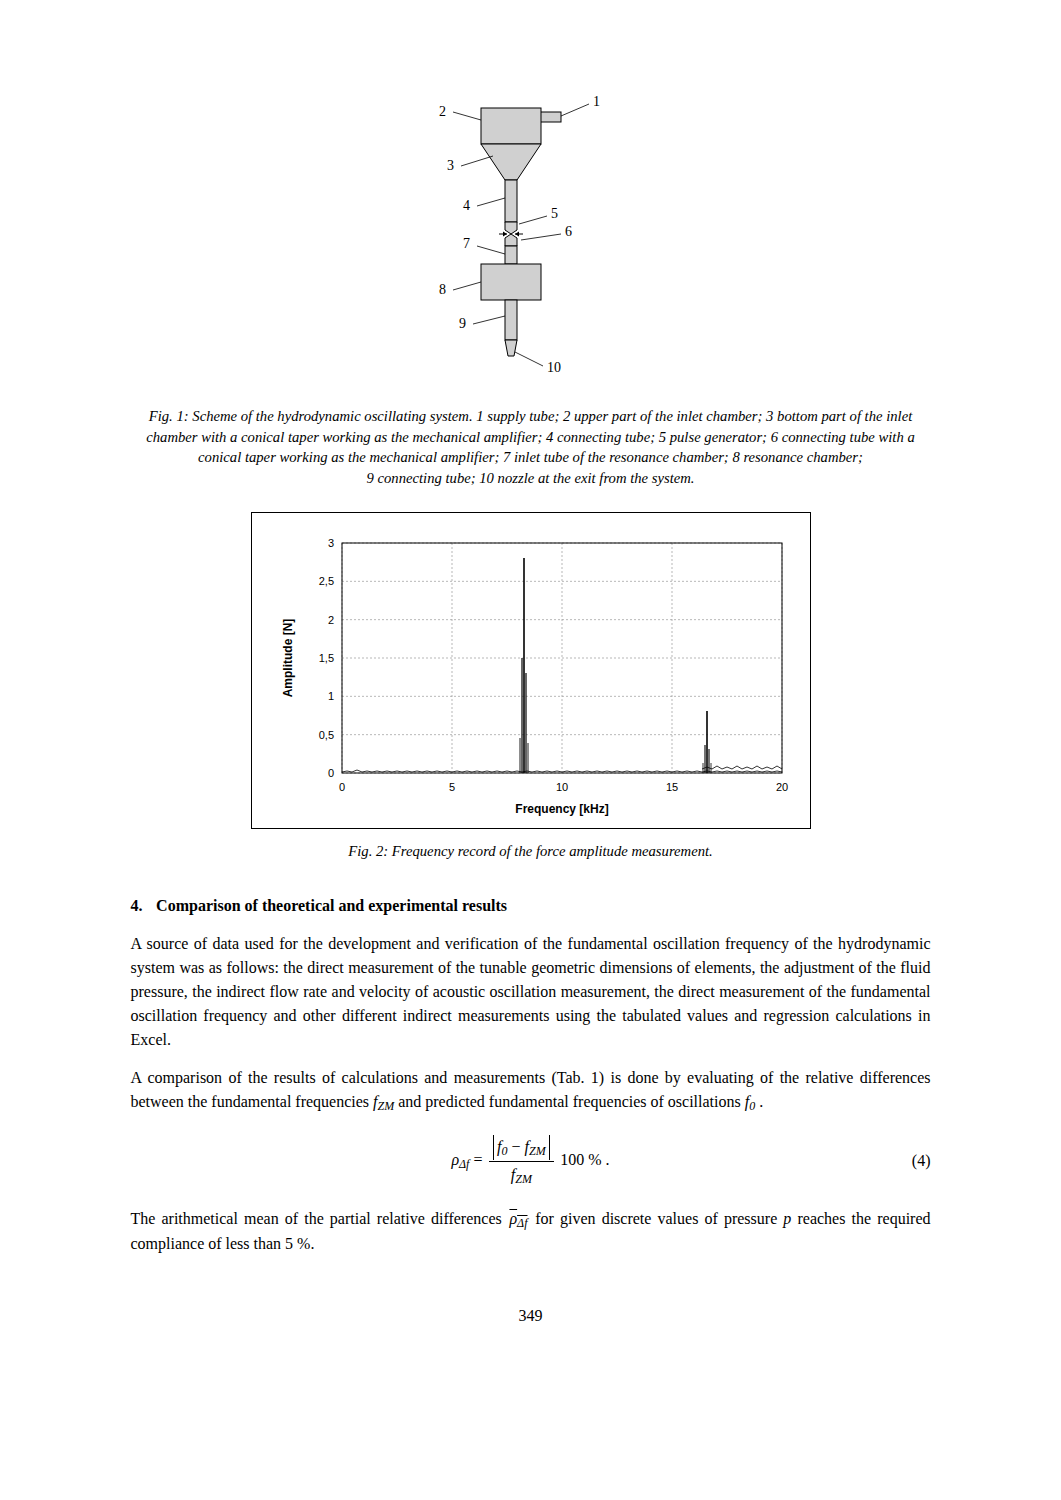1 2 3 4 5 6 7 8 9 10
Fig. 1: Scheme of the hydrodynamic oscillating system. 1 supply tube; 2 upper part of the inlet chamber; 3 bottom part of the inlet chamber with a conical taper working as the mechanical amplifier; 4 connecting tube; 5 pulse generator; 6 connecting tube with a conical taper working as the mechanical amplifier; 7 inlet tube of the resonance chamber; 8 resonance chamber;
9 connecting tube; 10 nozzle at the exit from the system.
0 0,5 1 1,5 2 2,5 3 0 5 10 15 20 Frequency [kHz] Amplitude [N]
Fig. 2: Frequency record of the force amplitude measurement.
4. Comparison of theoretical and experimental results
A source of data used for the development and verification of the fundamental oscillation frequency of the hydrodynamic system was as follows: the direct measurement of the tunable geometric dimensions of elements, the adjustment of the fluid pressure, the indirect flow rate and velocity of acoustic oscillation measurement, the direct measurement of the fundamental oscillation frequency and other different indirect measurements using the tabulated values and regression calculations in Excel.
A comparison of the results of calculations and measurements (Tab. 1) is done by evaluating of the relative differences between the fundamental frequencies fZM and predicted fundamental frequencies of oscillations f0 .
ρΔf = f0 − fZM fZM 100 % . (4)
The arithmetical mean of the partial relative differences ρΔf for given discrete values of pressure p reaches the required compliance of less than 5 %.
349